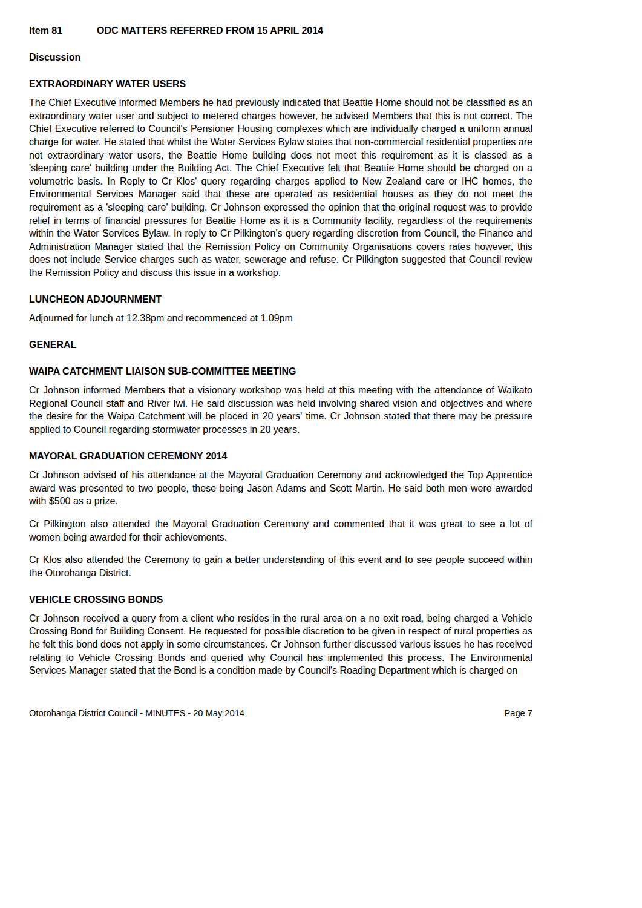Item 81 ODC MATTERS REFERRED FROM 15 APRIL 2014
Discussion
EXTRAORDINARY WATER USERS
The Chief Executive informed Members he had previously indicated that Beattie Home should not be classified as an extraordinary water user and subject to metered charges however, he advised Members that this is not correct. The Chief Executive referred to Council's Pensioner Housing complexes which are individually charged a uniform annual charge for water. He stated that whilst the Water Services Bylaw states that non-commercial residential properties are not extraordinary water users, the Beattie Home building does not meet this requirement as it is classed as a 'sleeping care' building under the Building Act. The Chief Executive felt that Beattie Home should be charged on a volumetric basis. In Reply to Cr Klos' query regarding charges applied to New Zealand care or IHC homes, the Environmental Services Manager said that these are operated as residential houses as they do not meet the requirement as a 'sleeping care' building. Cr Johnson expressed the opinion that the original request was to provide relief in terms of financial pressures for Beattie Home as it is a Community facility, regardless of the requirements within the Water Services Bylaw. In reply to Cr Pilkington's query regarding discretion from Council, the Finance and Administration Manager stated that the Remission Policy on Community Organisations covers rates however, this does not include Service charges such as water, sewerage and refuse. Cr Pilkington suggested that Council review the Remission Policy and discuss this issue in a workshop.
LUNCHEON ADJOURNMENT
Adjourned for lunch at 12.38pm and recommenced at 1.09pm
GENERAL
WAIPA CATCHMENT LIAISON SUB-COMMITTEE MEETING
Cr Johnson informed Members that a visionary workshop was held at this meeting with the attendance of Waikato Regional Council staff and River Iwi. He said discussion was held involving shared vision and objectives and where the desire for the Waipa Catchment will be placed in 20 years' time. Cr Johnson stated that there may be pressure applied to Council regarding stormwater processes in 20 years.
MAYORAL GRADUATION CEREMONY 2014
Cr Johnson advised of his attendance at the Mayoral Graduation Ceremony and acknowledged the Top Apprentice award was presented to two people, these being Jason Adams and Scott Martin. He said both men were awarded with $500 as a prize.
Cr Pilkington also attended the Mayoral Graduation Ceremony and commented that it was great to see a lot of women being awarded for their achievements.
Cr Klos also attended the Ceremony to gain a better understanding of this event and to see people succeed within the Otorohanga District.
VEHICLE CROSSING BONDS
Cr Johnson received a query from a client who resides in the rural area on a no exit road, being charged a Vehicle Crossing Bond for Building Consent. He requested for possible discretion to be given in respect of rural properties as he felt this bond does not apply in some circumstances. Cr Johnson further discussed various issues he has received relating to Vehicle Crossing Bonds and queried why Council has implemented this process. The Environmental Services Manager stated that the Bond is a condition made by Council's Roading Department which is charged on
Otorohanga District Council - MINUTES - 20 May 2014 Page 7